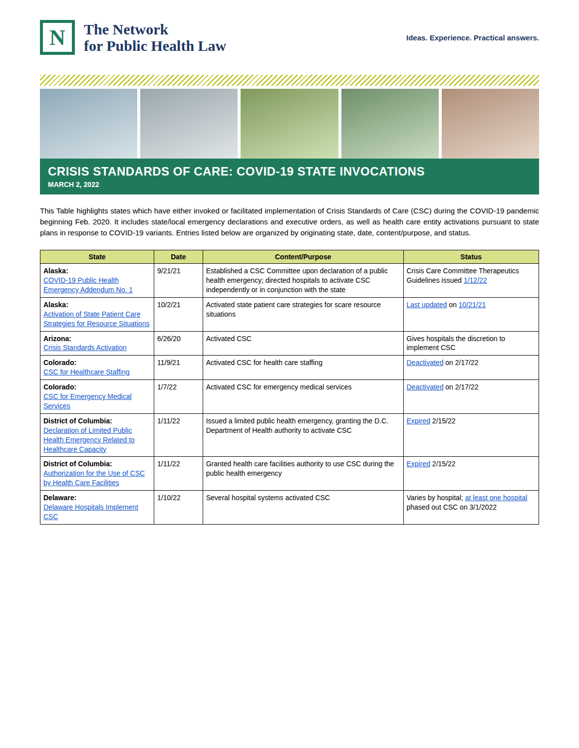The Network
for Public Health Law
Ideas. Experience. Practical answers.
CRISIS STANDARDS OF CARE: COVID-19 STATE INVOCATIONS
MARCH 2, 2022
This Table highlights states which have either invoked or facilitated implementation of Crisis Standards of Care (CSC) during the COVID-19 pandemic beginning Feb. 2020. It includes state/local emergency declarations and executive orders, as well as health care entity activations pursuant to state plans in response to COVID-19 variants. Entries listed below are organized by originating state, date, content/purpose, and status.
| State | Date | Content/Purpose | Status |
| --- | --- | --- | --- |
| Alaska: COVID-19 Public Health Emergency Addendum No. 1 | 9/21/21 | Established a CSC Committee upon declaration of a public health emergency; directed hospitals to activate CSC independently or in conjunction with the state | Crisis Care Committee Therapeutics Guidelines issued 1/12/22 |
| Alaska: Activation of State Patient Care Strategies for Resource Situations | 10/2/21 | Activated state patient care strategies for scare resource situations | Last updated on 10/21/21 |
| Arizona: Crisis Standards Activation | 6/26/20 | Activated CSC | Gives hospitals the discretion to implement CSC |
| Colorado: CSC for Healthcare Staffing | 11/9/21 | Activated CSC for health care staffing | Deactivated on 2/17/22 |
| Colorado: CSC for Emergency Medical Services | 1/7/22 | Activated CSC for emergency medical services | Deactivated on 2/17/22 |
| District of Columbia: Declaration of Limited Public Health Emergency Related to Healthcare Capacity | 1/11/22 | Issued a limited public health emergency, granting the D.C. Department of Health authority to activate CSC | Expired 2/15/22 |
| District of Columbia: Authorization for the Use of CSC by Health Care Facilities | 1/11/22 | Granted health care facilities authority to use CSC during the public health emergency | Expired 2/15/22 |
| Delaware: Delaware Hospitals Implement CSC | 1/10/22 | Several hospital systems activated CSC | Varies by hospital; at least one hospital phased out CSC on 3/1/2022 |